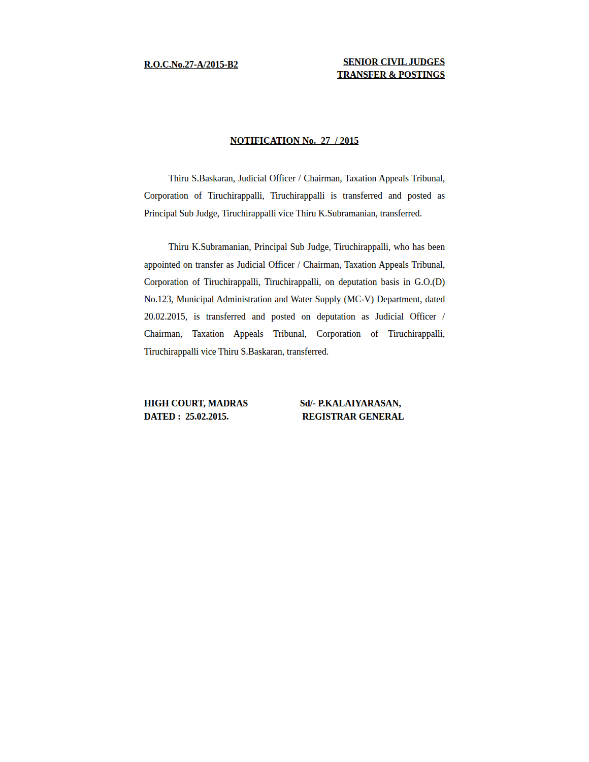| R.O.C.No.27-A/2015-B2 | SENIOR CIVIL JUDGES TRANSFER & POSTINGS |
NOTIFICATION No. 27 / 2015
Thiru S.Baskaran, Judicial Officer / Chairman, Taxation Appeals Tribunal, Corporation of Tiruchirappalli, Tiruchirappalli is transferred and posted as Principal Sub Judge, Tiruchirappalli vice Thiru K.Subramanian, transferred.
Thiru K.Subramanian, Principal Sub Judge, Tiruchirappalli, who has been appointed on transfer as Judicial Officer / Chairman, Taxation Appeals Tribunal, Corporation of Tiruchirappalli, Tiruchirappalli, on deputation basis in G.O.(D) No.123, Municipal Administration and Water Supply (MC-V) Department, dated 20.02.2015, is transferred and posted on deputation as Judicial Officer / Chairman, Taxation Appeals Tribunal, Corporation of Tiruchirappalli, Tiruchirappalli vice Thiru S.Baskaran, transferred.
| HIGH COURT, MADRAS DATED : 25.02.2015. | Sd/- P.KALAIYARASAN, REGISTRAR GENERAL |